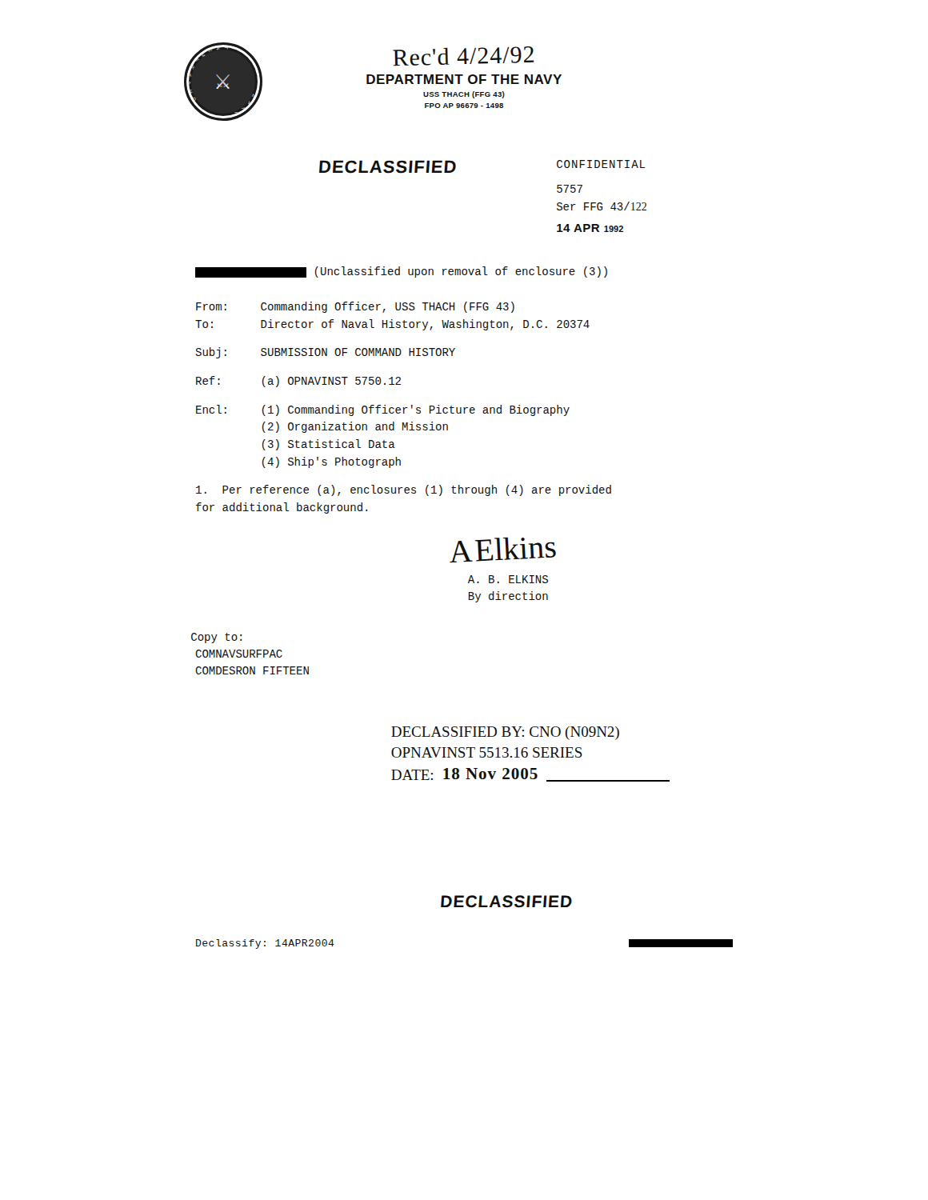D E P A R T M E N T N A V Y
⚔
Rec'd 4/24/92
DEPARTMENT OF THE NAVY
USS THACH (FFG 43)
FPO AP 96679 - 1498
DECLASSIFIED
CONFIDENTIAL
5757
Ser FFG 43/122
14 APR 1992
(Unclassified upon removal of enclosure (3))
| From: | Commanding Officer, USS THACH (FFG 43) |
| To: | Director of Naval History, Washington, D.C. 20374 |
| Subj: | SUBMISSION OF COMMAND HISTORY |
| Ref: | (a) OPNAVINST 5750.12 |
| Encl: | (1) Commanding Officer's Picture and Biography (2) Organization and Mission (3) Statistical Data (4) Ship's Photograph |
1. Per reference (a), enclosures (1) through (4) are provided
for additional background.
A Elkins
A. B. ELKINS
By direction
Copy to:
COMNAVSURFPAC
COMDESRON FIFTEEN
DECLASSIFIED BY: CNO (N09N2)
OPNAVINST 5513.16 SERIES
DATE: 18 Nov 2005
DECLASSIFIED
Declassify: 14APR2004